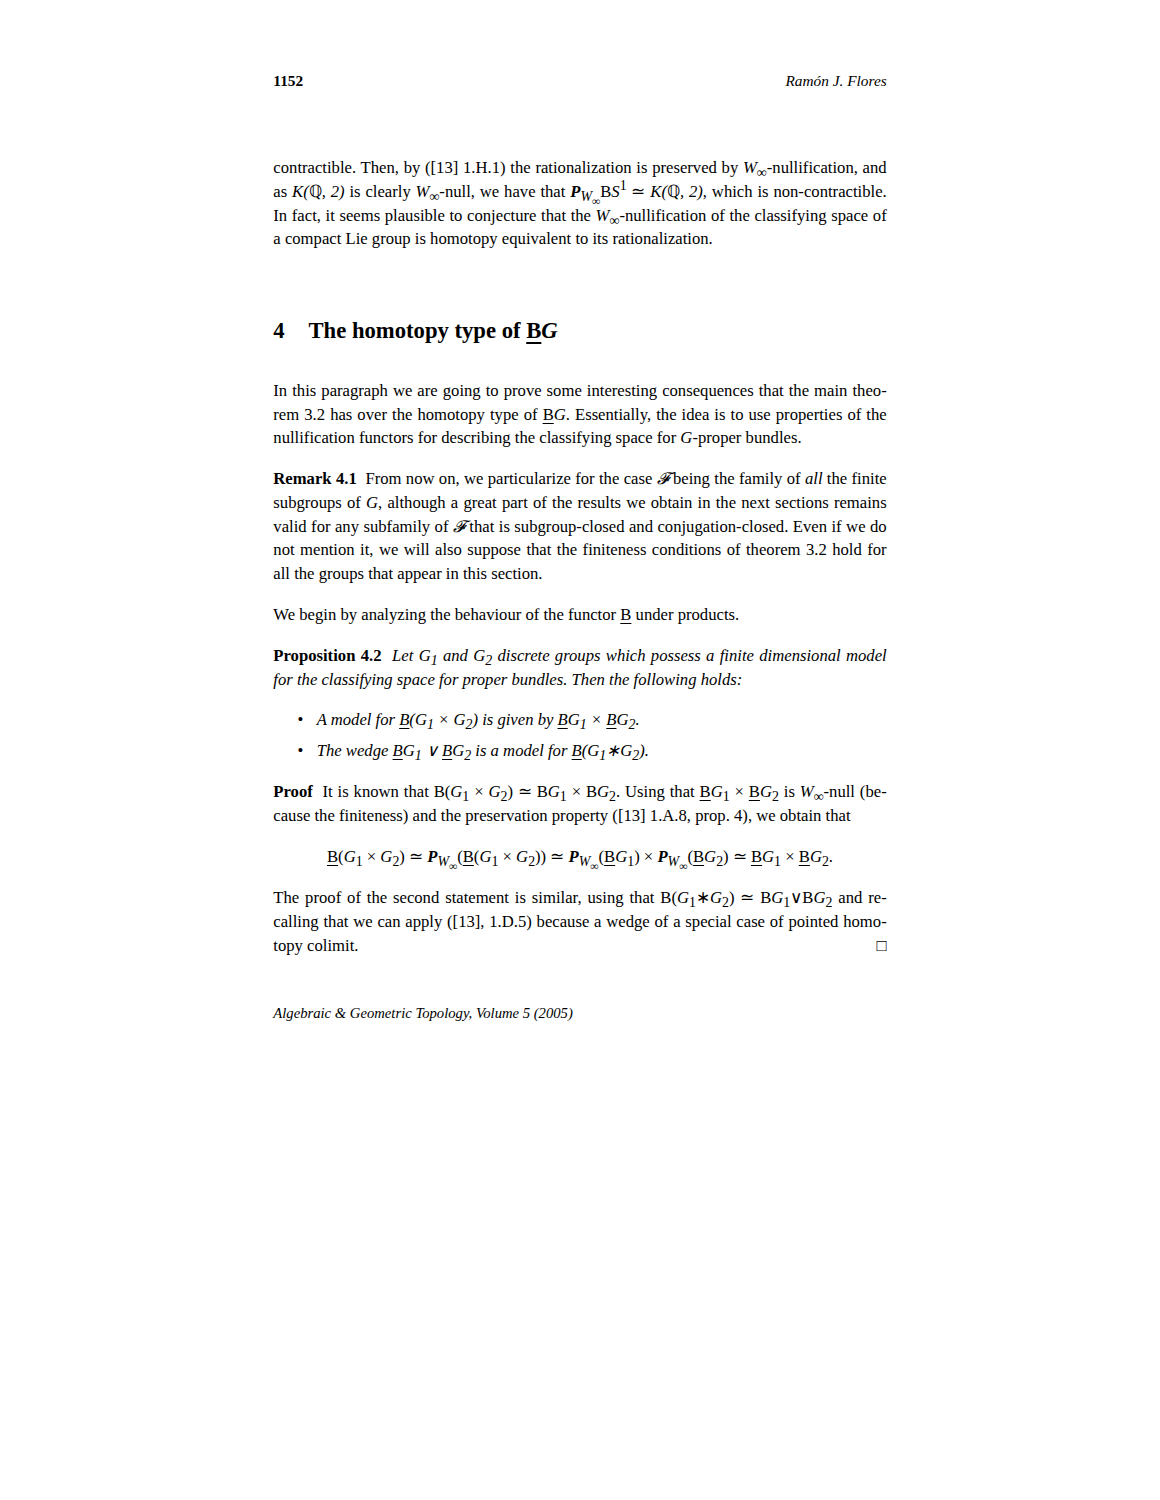1152 Ramón J. Flores
contractible. Then, by ([13] 1.H.1) the rationalization is preserved by W∞-nullification, and as K(ℚ, 2) is clearly W∞-null, we have that PW∞BS1 ≃ K(ℚ, 2), which is non-contractible. In fact, it seems plausible to conjecture that the W∞-nullification of the classifying space of a compact Lie group is homotopy equivalent to its rationalization.
4 The homotopy type of BG
In this paragraph we are going to prove some interesting consequences that the main theorem 3.2 has over the homotopy type of BG. Essentially, the idea is to use properties of the nullification functors for describing the classifying space for G-proper bundles.
Remark 4.1 From now on, we particularize for the case 𝓕 being the family of all the finite subgroups of G, although a great part of the results we obtain in the next sections remains valid for any subfamily of 𝓕 that is subgroup-closed and conjugation-closed. Even if we do not mention it, we will also suppose that the finiteness conditions of theorem 3.2 hold for all the groups that appear in this section.
We begin by analyzing the behaviour of the functor B under products.
Proposition 4.2 Let G1 and G2 discrete groups which possess a finite dimensional model for the classifying space for proper bundles. Then the following holds:
A model for B(G1 × G2) is given by BG1 × BG2.
The wedge BG1 ∨ BG2 is a model for B(G1∗G2).
Proof It is known that B(G1 × G2) ≃ BG1 × BG2. Using that BG1 × BG2 is W∞-null (because the finiteness) and the preservation property ([13] 1.A.8, prop. 4), we obtain that
B(G1 × G2) ≃ PW∞(B(G1 × G2)) ≃ PW∞(BG1) × PW∞(BG2) ≃ BG1 × BG2.
The proof of the second statement is similar, using that B(G1∗G2) ≃ BG1∨BG2 and recalling that we can apply ([13], 1.D.5) because a wedge of a special case of pointed homotopy colimit.□
Algebraic & Geometric Topology, Volume 5 (2005)